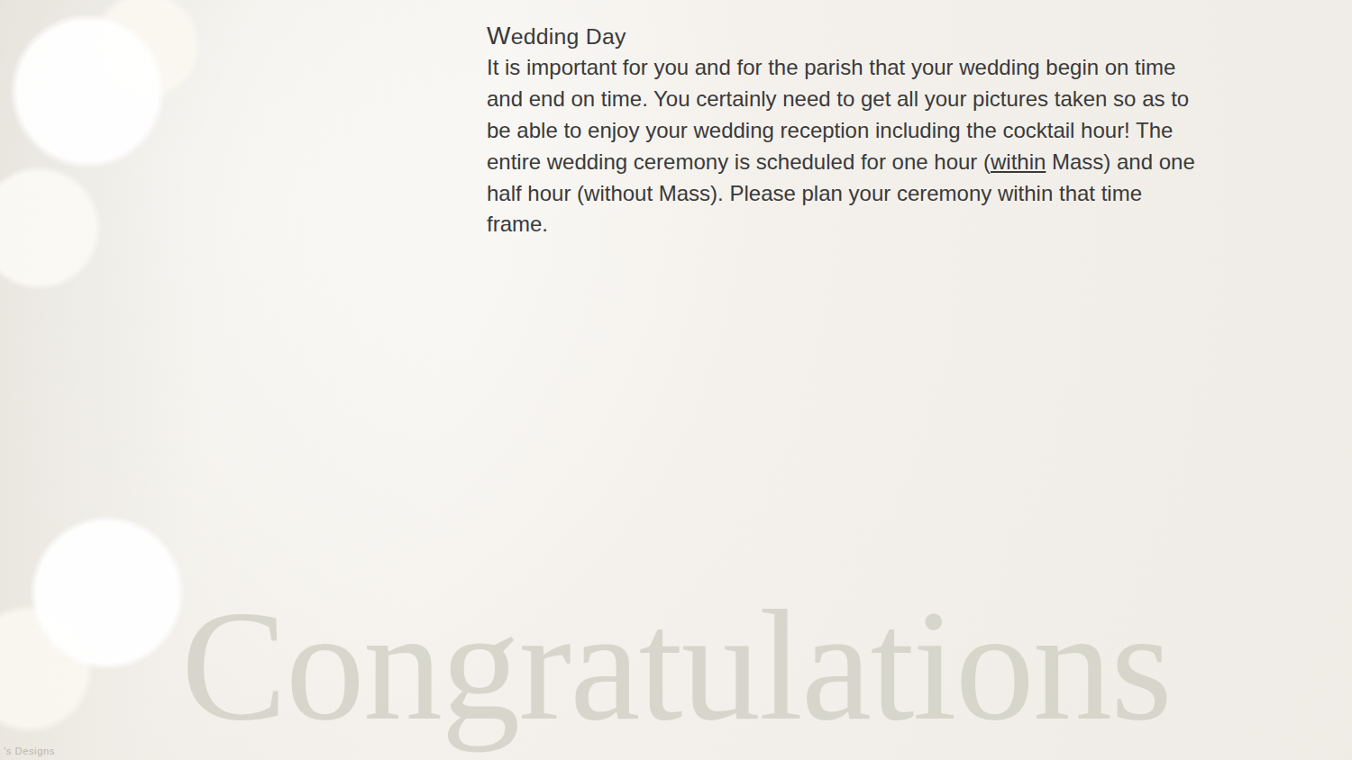Wedding Day
It is important for you and for the parish that your wedding begin on time and end on time. You certainly need to get all your pictures taken so as to be able to enjoy your wedding reception including the cocktail hour! The entire wedding ceremony is scheduled for one hour (within Mass) and one half hour (without Mass). Please plan your ceremony within that time frame.
Congratulations
's Designs